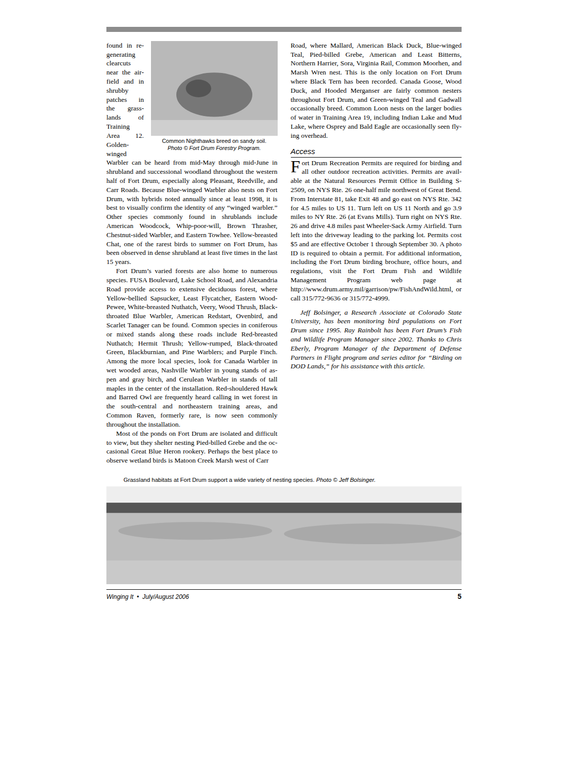Common Nighthawks breed on sandy soil.
Photo © Fort Drum Forestry Program.
found in regenerating clearcuts near the airfield and in shrubby patches in the grasslands of Training Area 12. Golden-winged Warbler can be heard from mid-May through mid-June in shrubland and successional woodland throughout the western half of Fort Drum, especially along Pleasant, Reedville, and Carr Roads. Because Blue-winged Warbler also nests on Fort Drum, with hybrids noted annually since at least 1998, it is best to visually confirm the identity of any “winged warbler.” Other species commonly found in shrublands include American Woodcock, Whip-poor-will, Brown Thrasher, Chestnut-sided Warbler, and Eastern Towhee. Yellow-breasted Chat, one of the rarest birds to summer on Fort Drum, has been observed in dense shrubland at least five times in the last 15 years.
Fort Drum’s varied forests are also home to numerous species. FUSA Boulevard, Lake School Road, and Alexandria Road provide access to extensive deciduous forest, where Yellow-bellied Sapsucker, Least Flycatcher, Eastern Wood-Pewee, White-breasted Nuthatch, Veery, Wood Thrush, Black-throated Blue Warbler, American Redstart, Ovenbird, and Scarlet Tanager can be found. Common species in coniferous or mixed stands along these roads include Red-breasted Nuthatch; Hermit Thrush; Yellow-rumped, Black-throated Green, Blackburnian, and Pine Warblers; and Purple Finch. Among the more local species, look for Canada Warbler in wet wooded areas, Nashville Warbler in young stands of aspen and gray birch, and Cerulean Warbler in stands of tall maples in the center of the installation. Red-shouldered Hawk and Barred Owl are frequently heard calling in wet forest in the south-central and northeastern training areas, and Common Raven, formerly rare, is now seen commonly throughout the installation.
Most of the ponds on Fort Drum are isolated and difficult to view, but they shelter nesting Pied-billed Grebe and the occasional Great Blue Heron rookery. Perhaps the best place to observe wetland birds is Matoon Creek Marsh west of Carr
Road, where Mallard, American Black Duck, Blue-winged Teal, Pied-billed Grebe, American and Least Bitterns, Northern Harrier, Sora, Virginia Rail, Common Moorhen, and Marsh Wren nest. This is the only location on Fort Drum where Black Tern has been recorded. Canada Goose, Wood Duck, and Hooded Merganser are fairly common nesters throughout Fort Drum, and Green-winged Teal and Gadwall occasionally breed. Common Loon nests on the larger bodies of water in Training Area 19, including Indian Lake and Mud Lake, where Osprey and Bald Eagle are occasionally seen flying overhead.
Access
Fort Drum Recreation Permits are required for birding and all other outdoor recreation activities. Permits are available at the Natural Resources Permit Office in Building S-2509, on NYS Rte. 26 one-half mile northwest of Great Bend. From Interstate 81, take Exit 48 and go east on NYS Rte. 342 for 4.5 miles to US 11. Turn left on US 11 North and go 3.9 miles to NY Rte. 26 (at Evans Mills). Turn right on NYS Rte. 26 and drive 4.8 miles past Wheeler-Sack Army Airfield. Turn left into the driveway leading to the parking lot. Permits cost $5 and are effective October 1 through September 30. A photo ID is required to obtain a permit. For additional information, including the Fort Drum birding brochure, office hours, and regulations, visit the Fort Drum Fish and Wildlife Management Program web page at http://www.drum.army.mil/garrison/pw/FishAndWild.html, or call 315/772-9636 or 315/772-4999.
Jeff Bolsinger, a Research Associate at Colorado State University, has been monitoring bird populations on Fort Drum since 1995. Ray Rainbolt has been Fort Drum’s Fish and Wildlife Program Manager since 2002. Thanks to Chris Eberly, Program Manager of the Department of Defense Partners in Flight program and series editor for “Birding on DOD Lands,” for his assistance with this article.
Grassland habitats at Fort Drum support a wide variety of nesting species. Photo © Jeff Bolsinger.
Winging It • July/August 2006
5